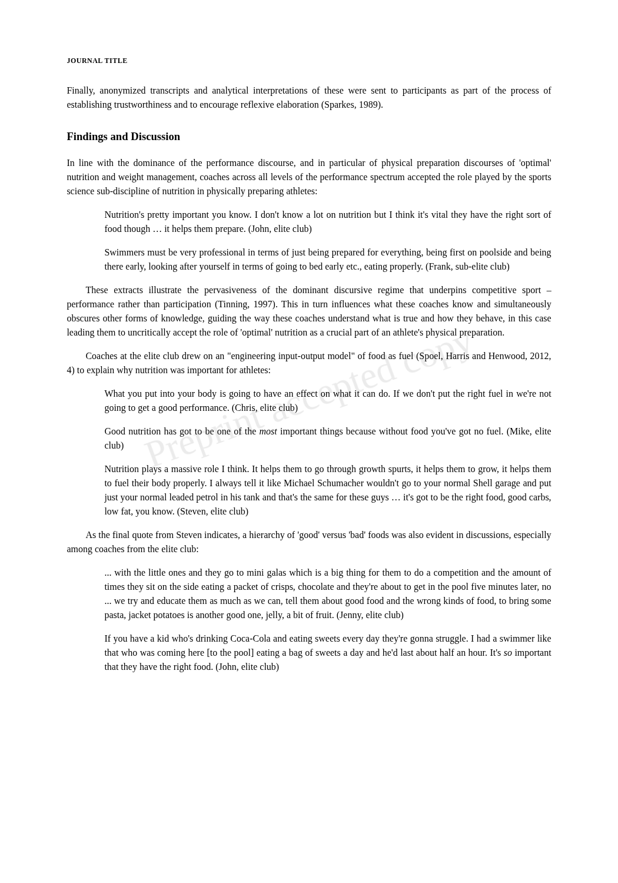Preprint accepted copy
JOURNAL TITLE
Finally, anonymized transcripts and analytical interpretations of these were sent to participants as part of the process of establishing trustworthiness and to encourage reflexive elaboration (Sparkes, 1989).
Findings and Discussion
In line with the dominance of the performance discourse, and in particular of physical preparation discourses of 'optimal' nutrition and weight management, coaches across all levels of the performance spectrum accepted the role played by the sports science sub-discipline of nutrition in physically preparing athletes:
Nutrition's pretty important you know. I don't know a lot on nutrition but I think it's vital they have the right sort of food though … it helps them prepare. (John, elite club)
Swimmers must be very professional in terms of just being prepared for everything, being first on poolside and being there early, looking after yourself in terms of going to bed early etc., eating properly. (Frank, sub-elite club)
These extracts illustrate the pervasiveness of the dominant discursive regime that underpins competitive sport – performance rather than participation (Tinning, 1997). This in turn influences what these coaches know and simultaneously obscures other forms of knowledge, guiding the way these coaches understand what is true and how they behave, in this case leading them to uncritically accept the role of 'optimal' nutrition as a crucial part of an athlete's physical preparation.
Coaches at the elite club drew on an "engineering input-output model" of food as fuel (Spoel, Harris and Henwood, 2012, 4) to explain why nutrition was important for athletes:
What you put into your body is going to have an effect on what it can do. If we don't put the right fuel in we're not going to get a good performance. (Chris, elite club)
Good nutrition has got to be one of the most important things because without food you've got no fuel. (Mike, elite club)
Nutrition plays a massive role I think. It helps them to go through growth spurts, it helps them to grow, it helps them to fuel their body properly. I always tell it like Michael Schumacher wouldn't go to your normal Shell garage and put just your normal leaded petrol in his tank and that's the same for these guys … it's got to be the right food, good carbs, low fat, you know. (Steven, elite club)
As the final quote from Steven indicates, a hierarchy of 'good' versus 'bad' foods was also evident in discussions, especially among coaches from the elite club:
... with the little ones and they go to mini galas which is a big thing for them to do a competition and the amount of times they sit on the side eating a packet of crisps, chocolate and they're about to get in the pool five minutes later, no ... we try and educate them as much as we can, tell them about good food and the wrong kinds of food, to bring some pasta, jacket potatoes is another good one, jelly, a bit of fruit. (Jenny, elite club)
If you have a kid who's drinking Coca-Cola and eating sweets every day they're gonna struggle. I had a swimmer like that who was coming here [to the pool] eating a bag of sweets a day and he'd last about half an hour. It's so important that they have the right food. (John, elite club)